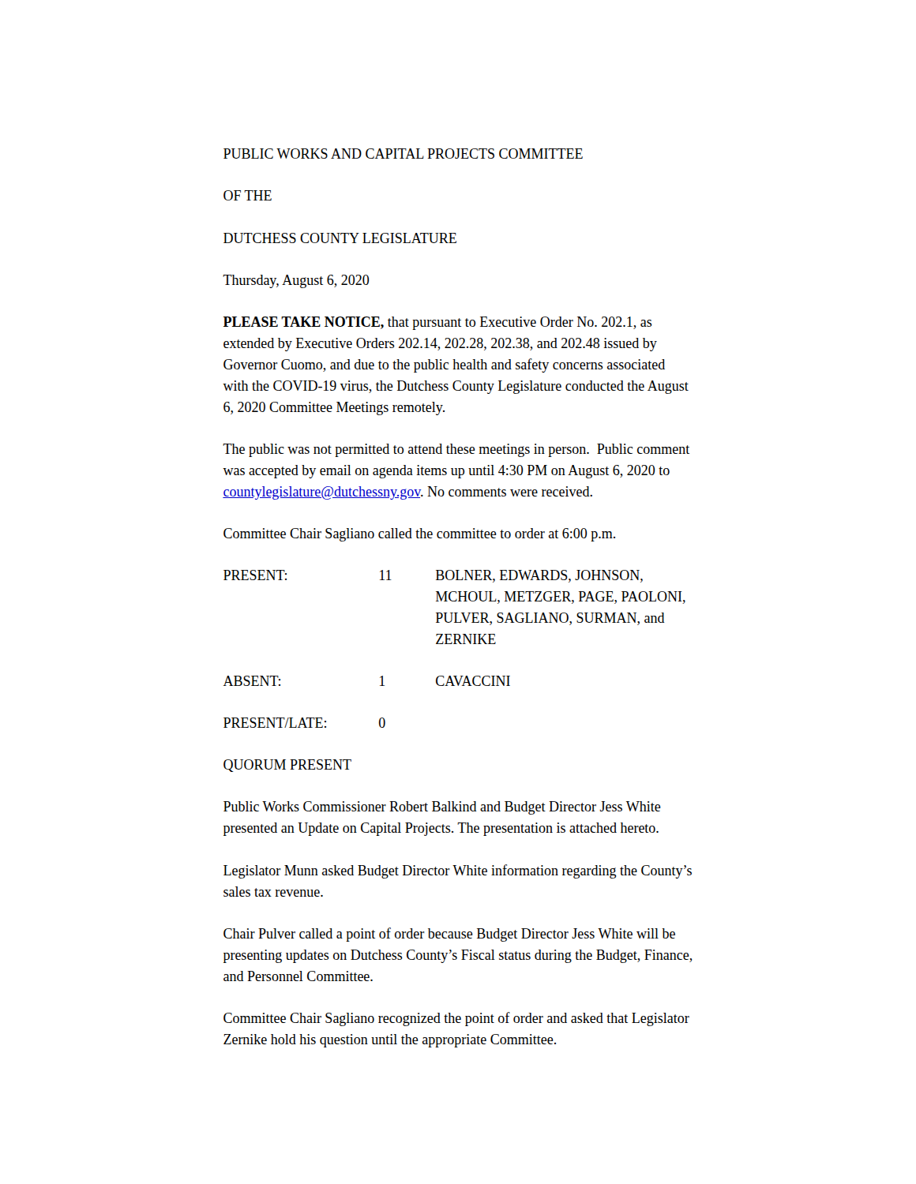PUBLIC WORKS AND CAPITAL PROJECTS COMMITTEE
OF THE
DUTCHESS COUNTY LEGISLATURE
Thursday, August 6, 2020
PLEASE TAKE NOTICE, that pursuant to Executive Order No. 202.1, as extended by Executive Orders 202.14, 202.28, 202.38, and 202.48 issued by Governor Cuomo, and due to the public health and safety concerns associated with the COVID-19 virus, the Dutchess County Legislature conducted the August 6, 2020 Committee Meetings remotely.
The public was not permitted to attend these meetings in person. Public comment was accepted by email on agenda items up until 4:30 PM on August 6, 2020 to countylegislature@dutchessny.gov. No comments were received.
Committee Chair Sagliano called the committee to order at 6:00 p.m.
| PRESENT: | 11 | BOLNER, EDWARDS, JOHNSON, MCHOUL, METZGER, PAGE, PAOLONI, PULVER, SAGLIANO, SURMAN, and ZERNIKE |
| ABSENT: | 1 | CAVACCINI |
| PRESENT/LATE: | 0 | |
QUORUM PRESENT
Public Works Commissioner Robert Balkind and Budget Director Jess White presented an Update on Capital Projects. The presentation is attached hereto.
Legislator Munn asked Budget Director White information regarding the County’s sales tax revenue.
Chair Pulver called a point of order because Budget Director Jess White will be presenting updates on Dutchess County’s Fiscal status during the Budget, Finance, and Personnel Committee.
Committee Chair Sagliano recognized the point of order and asked that Legislator Zernike hold his question until the appropriate Committee.